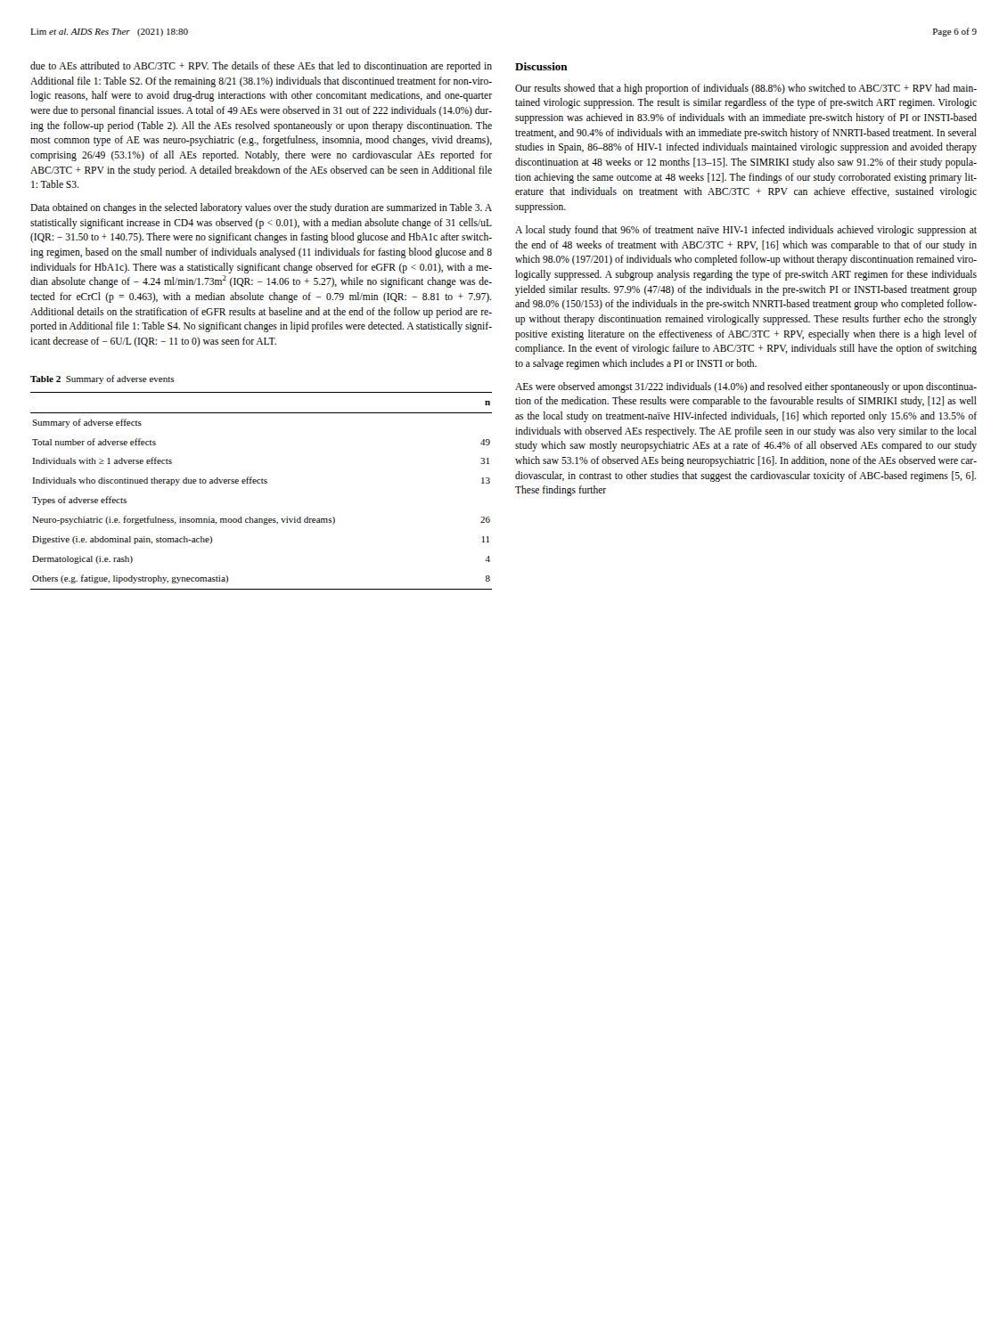Lim et al. AIDS Res Ther (2021) 18:80
Page 6 of 9
due to AEs attributed to ABC/3TC + RPV. The details of these AEs that led to discontinuation are reported in Additional file 1: Table S2. Of the remaining 8/21 (38.1%) individuals that discontinued treatment for non-virologic reasons, half were to avoid drug-drug interactions with other concomitant medications, and one-quarter were due to personal financial issues. A total of 49 AEs were observed in 31 out of 222 individuals (14.0%) during the follow-up period (Table 2). All the AEs resolved spontaneously or upon therapy discontinuation. The most common type of AE was neuro-psychiatric (e.g., forgetfulness, insomnia, mood changes, vivid dreams), comprising 26/49 (53.1%) of all AEs reported. Notably, there were no cardiovascular AEs reported for ABC/3TC + RPV in the study period. A detailed breakdown of the AEs observed can be seen in Additional file 1: Table S3.
Data obtained on changes in the selected laboratory values over the study duration are summarized in Table 3. A statistically significant increase in CD4 was observed (p < 0.01), with a median absolute change of 31 cells/uL (IQR: − 31.50 to + 140.75). There were no significant changes in fasting blood glucose and HbA1c after switching regimen, based on the small number of individuals analysed (11 individuals for fasting blood glucose and 8 individuals for HbA1c). There was a statistically significant change observed for eGFR (p < 0.01), with a median absolute change of − 4.24 ml/min/1.73m2 (IQR: − 14.06 to + 5.27), while no significant change was detected for eCrCl (p = 0.463), with a median absolute change of − 0.79 ml/min (IQR: − 8.81 to + 7.97). Additional details on the stratification of eGFR results at baseline and at the end of the follow up period are reported in Additional file 1: Table S4. No significant changes in lipid profiles were detected. A statistically significant decrease of − 6U/L (IQR: − 11 to 0) was seen for ALT.
Table 2 Summary of adverse events
| | n |
| --- | --- |
| Summary of adverse effects | |
| Total number of adverse effects | 49 |
| Individuals with ≥ 1 adverse effects | 31 |
| Individuals who discontinued therapy due to adverse effects | 13 |
| Types of adverse effects | |
| Neuro-psychiatric (i.e. forgetfulness, insomnia, mood changes, vivid dreams) | 26 |
| Digestive (i.e. abdominal pain, stomach-ache) | 11 |
| Dermatological (i.e. rash) | 4 |
| Others (e.g. fatigue, lipodystrophy, gynecomastia) | 8 |
Discussion
Our results showed that a high proportion of individuals (88.8%) who switched to ABC/3TC + RPV had maintained virologic suppression. The result is similar regardless of the type of pre-switch ART regimen. Virologic suppression was achieved in 83.9% of individuals with an immediate pre-switch history of PI or INSTI-based treatment, and 90.4% of individuals with an immediate pre-switch history of NNRTI-based treatment. In several studies in Spain, 86–88% of HIV-1 infected individuals maintained virologic suppression and avoided therapy discontinuation at 48 weeks or 12 months [13–15]. The SIMRIKI study also saw 91.2% of their study population achieving the same outcome at 48 weeks [12]. The findings of our study corroborated existing primary literature that individuals on treatment with ABC/3TC + RPV can achieve effective, sustained virologic suppression.
A local study found that 96% of treatment naïve HIV-1 infected individuals achieved virologic suppression at the end of 48 weeks of treatment with ABC/3TC + RPV, [16] which was comparable to that of our study in which 98.0% (197/201) of individuals who completed follow-up without therapy discontinuation remained virologically suppressed. A subgroup analysis regarding the type of pre-switch ART regimen for these individuals yielded similar results. 97.9% (47/48) of the individuals in the pre-switch PI or INSTI-based treatment group and 98.0% (150/153) of the individuals in the pre-switch NNRTI-based treatment group who completed follow-up without therapy discontinuation remained virologically suppressed. These results further echo the strongly positive existing literature on the effectiveness of ABC/3TC + RPV, especially when there is a high level of compliance. In the event of virologic failure to ABC/3TC + RPV, individuals still have the option of switching to a salvage regimen which includes a PI or INSTI or both.
AEs were observed amongst 31/222 individuals (14.0%) and resolved either spontaneously or upon discontinuation of the medication. These results were comparable to the favourable results of SIMRIKI study, [12] as well as the local study on treatment-naïve HIV-infected individuals, [16] which reported only 15.6% and 13.5% of individuals with observed AEs respectively. The AE profile seen in our study was also very similar to the local study which saw mostly neuropsychiatric AEs at a rate of 46.4% of all observed AEs compared to our study which saw 53.1% of observed AEs being neuropsychiatric [16]. In addition, none of the AEs observed were cardiovascular, in contrast to other studies that suggest the cardiovascular toxicity of ABC-based regimens [5, 6]. These findings further